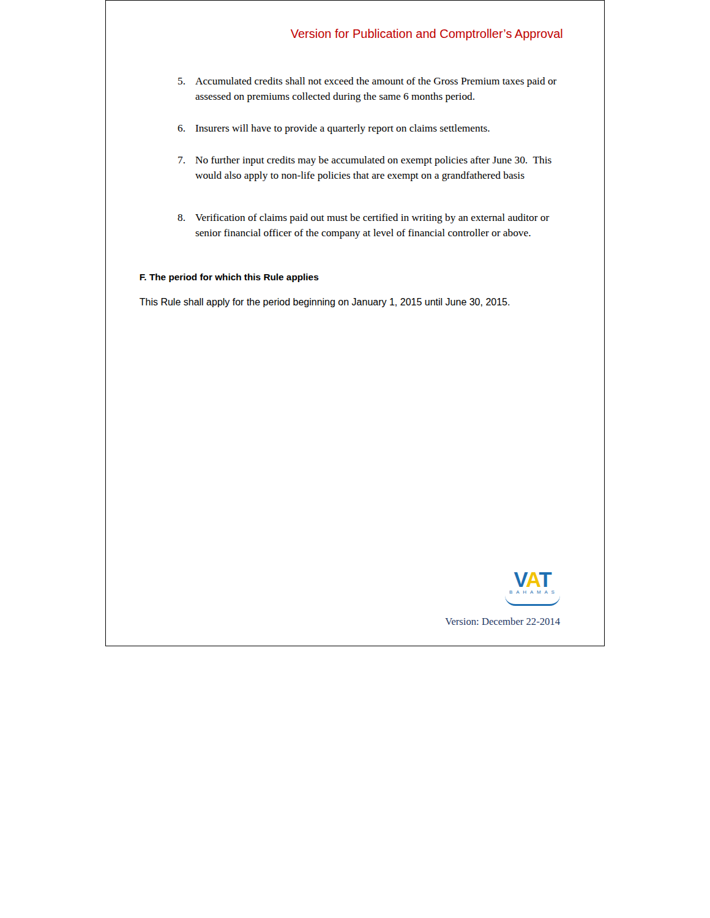Version for Publication and Comptroller’s Approval
Accumulated credits shall not exceed the amount of the Gross Premium taxes paid or assessed on premiums collected during the same 6 months period.
Insurers will have to provide a quarterly report on claims settlements.
No further input credits may be accumulated on exempt policies after June 30. This would also apply to non-life policies that are exempt on a grandfathered basis
Verification of claims paid out must be certified in writing by an external auditor or senior financial officer of the company at level of financial controller or above.
F. The period for which this Rule applies
This Rule shall apply for the period beginning on January 1, 2015 until June 30, 2015.
VAT
B A H A M A S
Version: December 22-2014